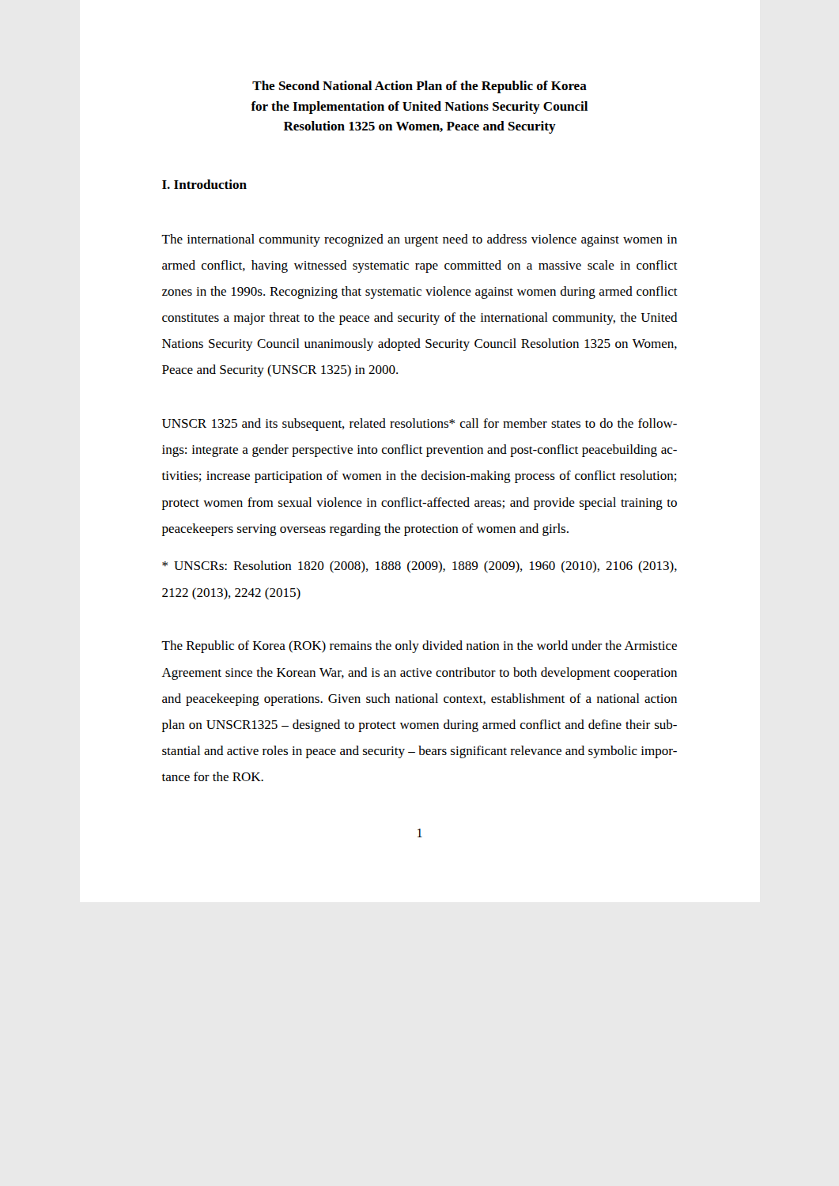The Second National Action Plan of the Republic of Korea
for the Implementation of United Nations Security Council
Resolution 1325 on Women, Peace and Security
I. Introduction
The international community recognized an urgent need to address violence against women in armed conflict, having witnessed systematic rape committed on a massive scale in conflict zones in the 1990s. Recognizing that systematic violence against women during armed conflict constitutes a major threat to the peace and security of the international community, the United Nations Security Council unanimously adopted Security Council Resolution 1325 on Women, Peace and Security (UNSCR 1325) in 2000.
UNSCR 1325 and its subsequent, related resolutions* call for member states to do the followings: integrate a gender perspective into conflict prevention and post-conflict peacebuilding activities; increase participation of women in the decision-making process of conflict resolution; protect women from sexual violence in conflict-affected areas; and provide special training to peacekeepers serving overseas regarding the protection of women and girls.
* UNSCRs: Resolution 1820 (2008), 1888 (2009), 1889 (2009), 1960 (2010), 2106 (2013), 2122 (2013), 2242 (2015)
The Republic of Korea (ROK) remains the only divided nation in the world under the Armistice Agreement since the Korean War, and is an active contributor to both development cooperation and peacekeeping operations. Given such national context, establishment of a national action plan on UNSCR1325 – designed to protect women during armed conflict and define their substantial and active roles in peace and security – bears significant relevance and symbolic importance for the ROK.
1